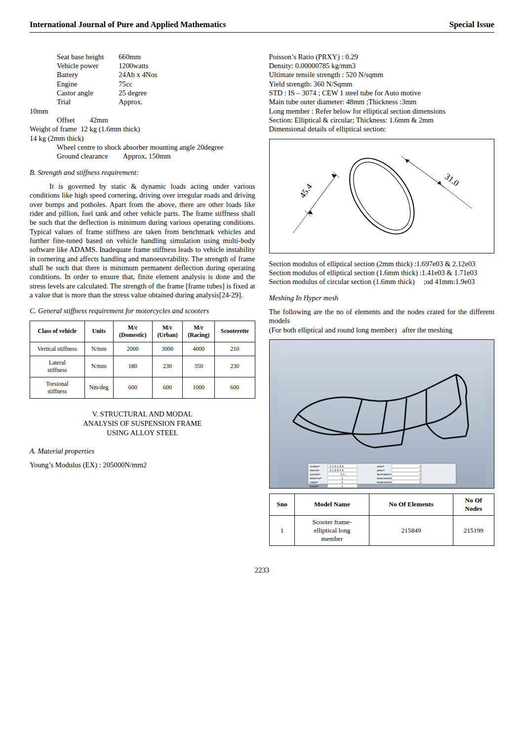International Journal of Pure and Applied Mathematics Special Issue
| Seat base height | 660mm |
| Vehicle power | 1200watts |
| Battery | 24Ah x 4Nos |
| Engine | 75cc |
| Castor angle | 25 degree |
| Trial | Approx. |
10mm
| Offset | 42mm |
Weight of frame 12 kg (1.6mm thick)
14 kg (2mm thick)
Wheel centre to shock absorber mounting angle 20degree
| Ground clearance | Approx, 150mm |
B. Strength and stiffness requirement:
It is governed by static & dynamic loads acting under various conditions like high speed cornering, driving over irregular roads and driving over bumps and potholes. Apart from the above, there are other loads like rider and pillion, fuel tank and other vehicle parts. The frame stiffness shall be such that the deflection is minimum during various operating conditions. Typical values of frame stiffness are taken from benchmark vehicles and further fine-tuned based on vehicle handling simulation using multi-body software like ADAMS. Inadequate frame stiffness leads to vehicle instability in cornering and affects handling and manoeuvrability. The strength of frame shall be such that there is minimum permanent deflection during operating conditions. In order to ensure that, finite element analysis is done and the stress levels are calculated. The strength of the frame [frame tubes] is fixed at a value that is more than the stress value obtained during analysis[24-29].
C. General stiffness requirement for motorcycles and scooters
| Class of vehicle | Units | M/c (Domestic) | M/c (Urban) | M/c (Racing) | Scooterette |
| --- | --- | --- | --- | --- | --- |
| Vertical stiffness | N/mm | 2000 | 3000 | 4000 | 210 |
| Lateral stiffness | N/mm | 180 | 230 | 350 | 230 |
| Torsional stiffness | Nm/deg | 600 | 600 | 1000 | 600 |
V. STRUCTURAL AND MODAL
ANALYSIS OF SUSPENSION FRAME
USING ALLOY STEEL
A. Material properties
Young’s Modulus (EX) : 205000N/mm2
Poisson’s Ratio (PRXY) : 0.29
Density: 0.00000785 kg/mm3
Ultimate tensile strength : 520 N/sqmm
Yield strength: 360 N/Sqmm
STD : IS – 3074 ; CEW 1 steel tube for Auto motive
Main tube outer diameter: 48mm ;Thickness :3mm
Long member : Refer below for elliptical section dimensions
Section: Elliptical & circular; Thickness: 1.6mm & 2mm
Dimensional details of elliptical section:
31.0 45.4
Section modulus of elliptical section (2mm thick) :1.697e03 & 2.12e03
Section modulus of elliptical section (1.6mm thick) :1.41e03 & 1.71e03
Section modulus of circular section (1.6mm thick) ;od 41mm:1.9e03
Meshing In Hyper mesh
The following are the no of elements and the nodes crated for the different models
(For both elliptical and round long member) after the meshing
nodes= 2 1 5 1 9 9 sets= 1 elems= 2 1 5 8 4 9 plies= 1 comps= 1 1 laminates= 1 assems= 1 beamsectcols= 1 mats= 1 beamsectcol= 1 props= 1
| Sno | Model Name | No Of Elements | No Of Nodes |
| --- | --- | --- | --- |
| 1 | Scooter frame- elliptical long member | 215849 | 215199 |
2233